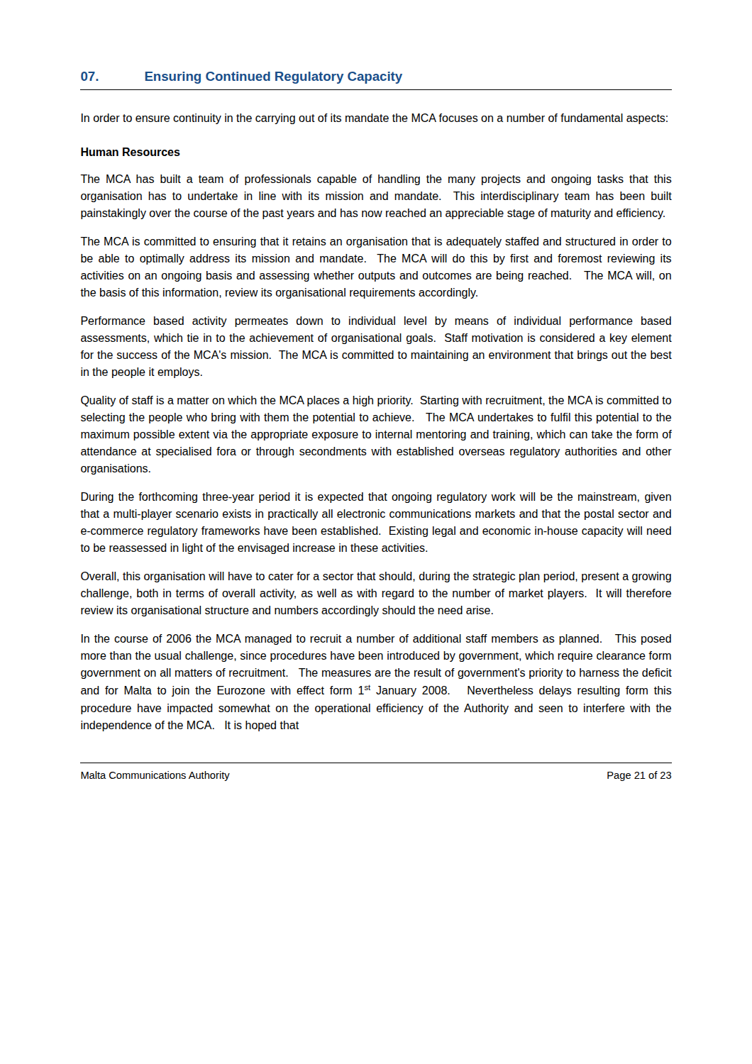07.
Ensuring Continued Regulatory Capacity
In order to ensure continuity in the carrying out of its mandate the MCA focuses on a number of fundamental aspects:
Human Resources
The MCA has built a team of professionals capable of handling the many projects and ongoing tasks that this organisation has to undertake in line with its mission and mandate. This interdisciplinary team has been built painstakingly over the course of the past years and has now reached an appreciable stage of maturity and efficiency.
The MCA is committed to ensuring that it retains an organisation that is adequately staffed and structured in order to be able to optimally address its mission and mandate. The MCA will do this by first and foremost reviewing its activities on an ongoing basis and assessing whether outputs and outcomes are being reached. The MCA will, on the basis of this information, review its organisational requirements accordingly.
Performance based activity permeates down to individual level by means of individual performance based assessments, which tie in to the achievement of organisational goals. Staff motivation is considered a key element for the success of the MCA's mission. The MCA is committed to maintaining an environment that brings out the best in the people it employs.
Quality of staff is a matter on which the MCA places a high priority. Starting with recruitment, the MCA is committed to selecting the people who bring with them the potential to achieve. The MCA undertakes to fulfil this potential to the maximum possible extent via the appropriate exposure to internal mentoring and training, which can take the form of attendance at specialised fora or through secondments with established overseas regulatory authorities and other organisations.
During the forthcoming three-year period it is expected that ongoing regulatory work will be the mainstream, given that a multi-player scenario exists in practically all electronic communications markets and that the postal sector and e-commerce regulatory frameworks have been established. Existing legal and economic in-house capacity will need to be reassessed in light of the envisaged increase in these activities.
Overall, this organisation will have to cater for a sector that should, during the strategic plan period, present a growing challenge, both in terms of overall activity, as well as with regard to the number of market players. It will therefore review its organisational structure and numbers accordingly should the need arise.
In the course of 2006 the MCA managed to recruit a number of additional staff members as planned. This posed more than the usual challenge, since procedures have been introduced by government, which require clearance form government on all matters of recruitment. The measures are the result of government's priority to harness the deficit and for Malta to join the Eurozone with effect form 1st January 2008. Nevertheless delays resulting form this procedure have impacted somewhat on the operational efficiency of the Authority and seen to interfere with the independence of the MCA. It is hoped that
Malta Communications Authority Page 21 of 23